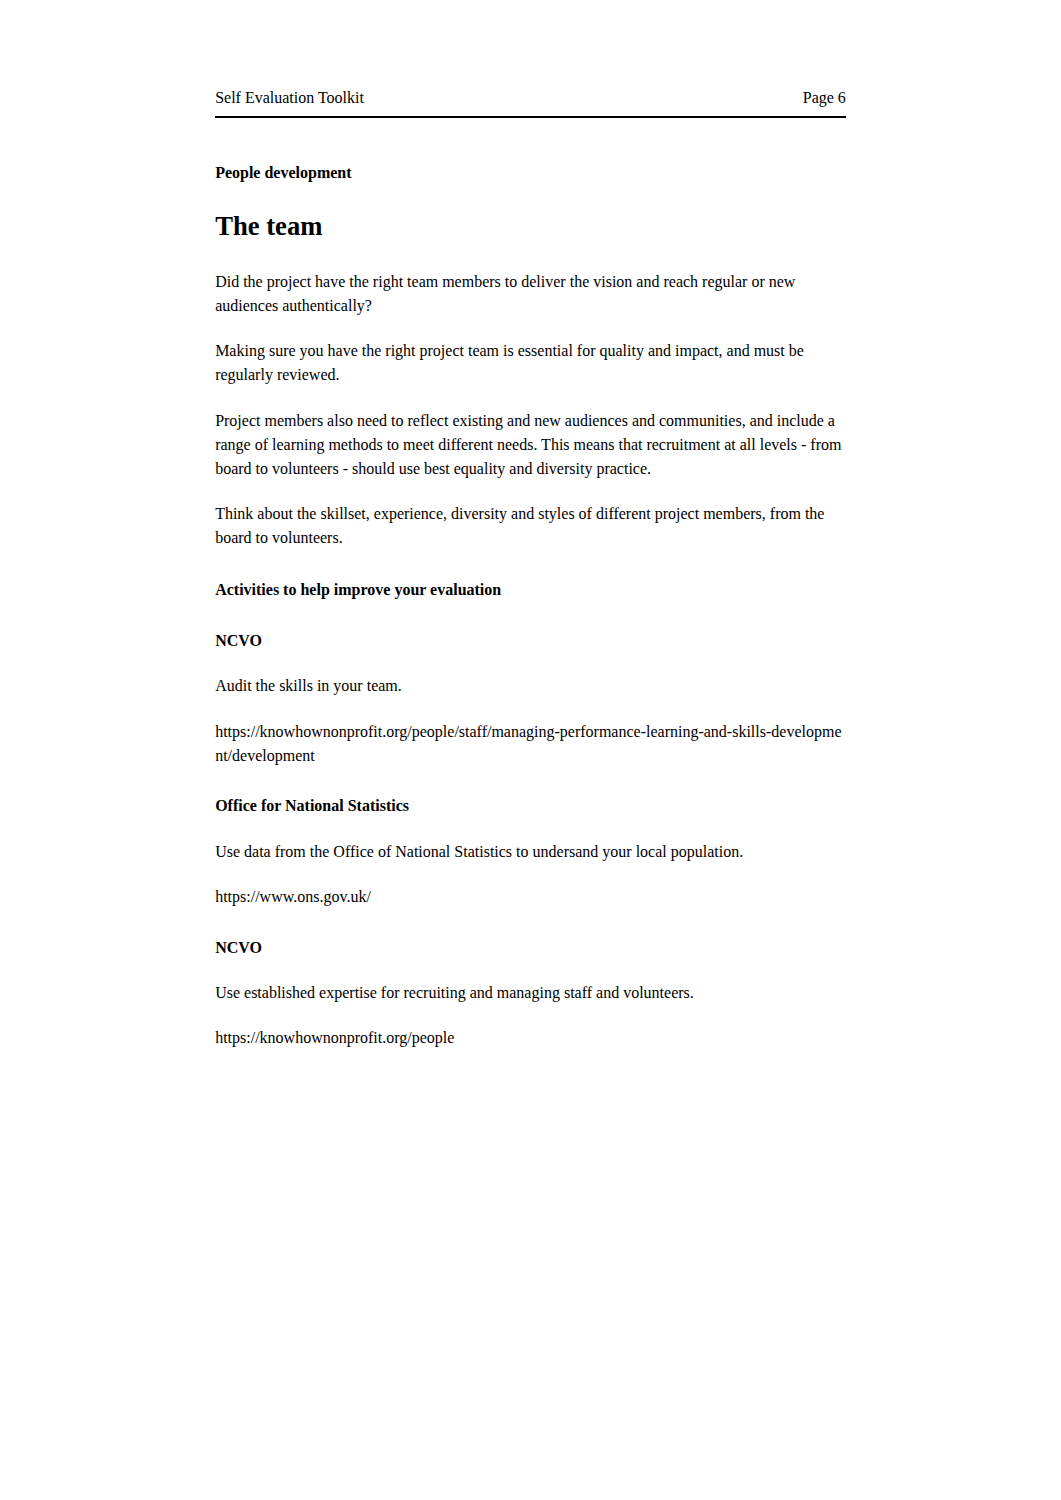Self Evaluation Toolkit Page 6
People development
The team
Did the project have the right team members to deliver the vision and reach regular or new audiences authentically?
Making sure you have the right project team is essential for quality and impact, and must be regularly reviewed.
Project members also need to reflect existing and new audiences and communities, and include a range of learning methods to meet different needs. This means that recruitment at all levels - from board to volunteers - should use best equality and diversity practice.
Think about the skillset, experience, diversity and styles of different project members, from the board to volunteers.
Activities to help improve your evaluation
NCVO
Audit the skills in your team.
https://knowhownonprofit.org/people/staff/managing-performance-learning-and-skills-development/development
Office for National Statistics
Use data from the Office of National Statistics to undersand your local population.
https://www.ons.gov.uk/
NCVO
Use established expertise for recruiting and managing staff and volunteers.
https://knowhownonprofit.org/people